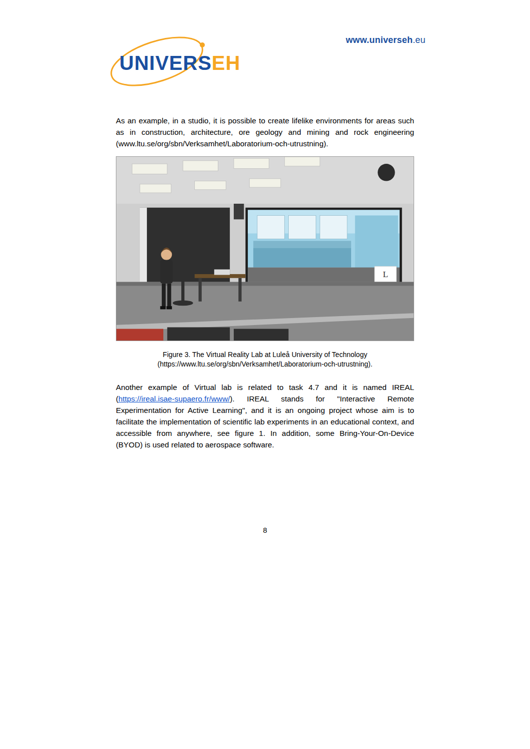UNIVERSEH
www.universeh.eu
As an example, in a studio, it is possible to create lifelike environments for areas such as in construction, architecture, ore geology and mining and rock engineering (www.ltu.se/org/sbn/Verksamhet/Laboratorium-och-utrustning).
L
Figure 3. The Virtual Reality Lab at Luleå University of Technology
(https://www.ltu.se/org/sbn/Verksamhet/Laboratorium-och-utrustning).
Another example of Virtual lab is related to task 4.7 and it is named IREAL (https://ireal.isae-supaero.fr/www/). IREAL stands for "Interactive Remote Experimentation for Active Learning", and it is an ongoing project whose aim is to facilitate the implementation of scientific lab experiments in an educational context, and accessible from anywhere, see figure 1. In addition, some Bring-Your-On-Device (BYOD) is used related to aerospace software.
8